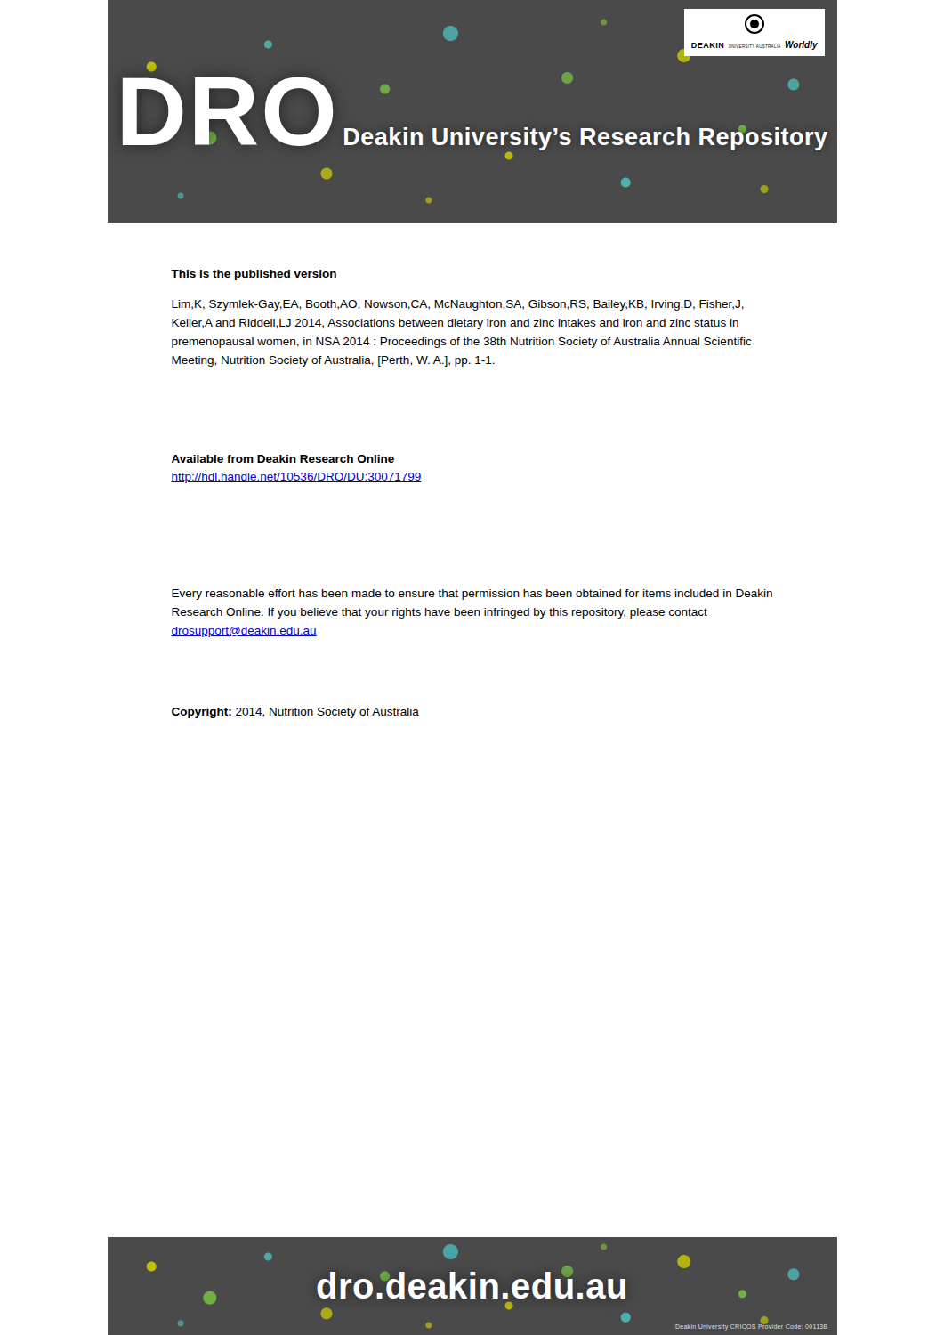DEAKIN University Australia Worldly
DRO Deakin University’s Research Repository
This is the published version
Lim,K, Szymlek-Gay,EA, Booth,AO, Nowson,CA, McNaughton,SA, Gibson,RS, Bailey,KB, Irving,D, Fisher,J, Keller,A and Riddell,LJ 2014, Associations between dietary iron and zinc intakes and iron and zinc status in premenopausal women, in NSA 2014 : Proceedings of the 38th Nutrition Society of Australia Annual Scientific Meeting, Nutrition Society of Australia, [Perth, W. A.], pp. 1-1.
Available from Deakin Research Online
http://hdl.handle.net/10536/DRO/DU:30071799
Every reasonable effort has been made to ensure that permission has been obtained for items included in Deakin Research Online. If you believe that your rights have been infringed by this repository, please contact drosupport@deakin.edu.au
Copyright: 2014, Nutrition Society of Australia
dro.deakin.edu.au Deakin University CRICOS Provider Code: 00113B